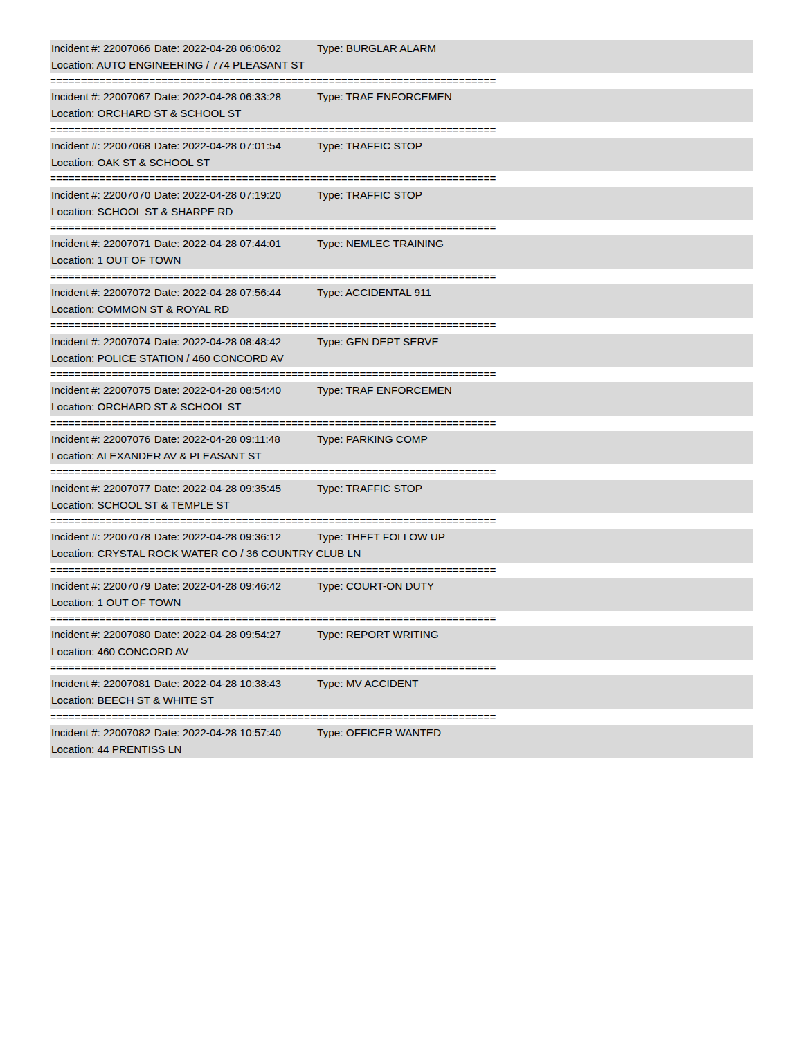Incident #: 22007066 Date: 2022-04-28 06:06:02 Type: BURGLAR ALARM
Location: AUTO ENGINEERING / 774 PLEASANT ST
========================================================================
Incident #: 22007067 Date: 2022-04-28 06:33:28 Type: TRAF ENFORCEMEN
Location: ORCHARD ST & SCHOOL ST
========================================================================
Incident #: 22007068 Date: 2022-04-28 07:01:54 Type: TRAFFIC STOP
Location: OAK ST & SCHOOL ST
========================================================================
Incident #: 22007070 Date: 2022-04-28 07:19:20 Type: TRAFFIC STOP
Location: SCHOOL ST & SHARPE RD
========================================================================
Incident #: 22007071 Date: 2022-04-28 07:44:01 Type: NEMLEC TRAINING
Location: 1 OUT OF TOWN
========================================================================
Incident #: 22007072 Date: 2022-04-28 07:56:44 Type: ACCIDENTAL 911
Location: COMMON ST & ROYAL RD
========================================================================
Incident #: 22007074 Date: 2022-04-28 08:48:42 Type: GEN DEPT SERVE
Location: POLICE STATION / 460 CONCORD AV
========================================================================
Incident #: 22007075 Date: 2022-04-28 08:54:40 Type: TRAF ENFORCEMEN
Location: ORCHARD ST & SCHOOL ST
========================================================================
Incident #: 22007076 Date: 2022-04-28 09:11:48 Type: PARKING COMP
Location: ALEXANDER AV & PLEASANT ST
========================================================================
Incident #: 22007077 Date: 2022-04-28 09:35:45 Type: TRAFFIC STOP
Location: SCHOOL ST & TEMPLE ST
========================================================================
Incident #: 22007078 Date: 2022-04-28 09:36:12 Type: THEFT FOLLOW UP
Location: CRYSTAL ROCK WATER CO / 36 COUNTRY CLUB LN
========================================================================
Incident #: 22007079 Date: 2022-04-28 09:46:42 Type: COURT-ON DUTY
Location: 1 OUT OF TOWN
========================================================================
Incident #: 22007080 Date: 2022-04-28 09:54:27 Type: REPORT WRITING
Location: 460 CONCORD AV
========================================================================
Incident #: 22007081 Date: 2022-04-28 10:38:43 Type: MV ACCIDENT
Location: BEECH ST & WHITE ST
========================================================================
Incident #: 22007082 Date: 2022-04-28 10:57:40 Type: OFFICER WANTED
Location: 44 PRENTISS LN